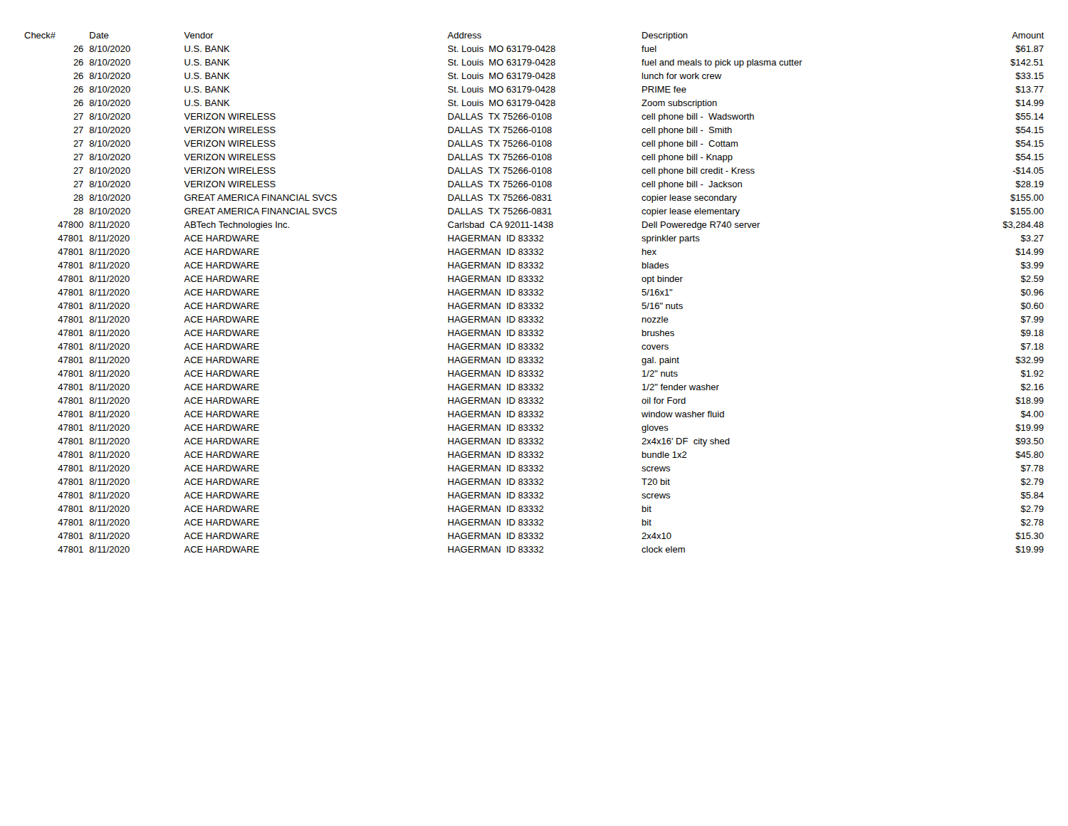| Check# | Date | Vendor | Address | Description | Amount |
| --- | --- | --- | --- | --- | --- |
| 26 | 8/10/2020 | U.S. BANK | St. Louis MO 63179-0428 | fuel | $61.87 |
| 26 | 8/10/2020 | U.S. BANK | St. Louis MO 63179-0428 | fuel and meals to pick up plasma cutter | $142.51 |
| 26 | 8/10/2020 | U.S. BANK | St. Louis MO 63179-0428 | lunch for work crew | $33.15 |
| 26 | 8/10/2020 | U.S. BANK | St. Louis MO 63179-0428 | PRIME fee | $13.77 |
| 26 | 8/10/2020 | U.S. BANK | St. Louis MO 63179-0428 | Zoom subscription | $14.99 |
| 27 | 8/10/2020 | VERIZON WIRELESS | DALLAS TX 75266-0108 | cell phone bill - Wadsworth | $55.14 |
| 27 | 8/10/2020 | VERIZON WIRELESS | DALLAS TX 75266-0108 | cell phone bill - Smith | $54.15 |
| 27 | 8/10/2020 | VERIZON WIRELESS | DALLAS TX 75266-0108 | cell phone bill - Cottam | $54.15 |
| 27 | 8/10/2020 | VERIZON WIRELESS | DALLAS TX 75266-0108 | cell phone bill - Knapp | $54.15 |
| 27 | 8/10/2020 | VERIZON WIRELESS | DALLAS TX 75266-0108 | cell phone bill credit - Kress | -$14.05 |
| 27 | 8/10/2020 | VERIZON WIRELESS | DALLAS TX 75266-0108 | cell phone bill - Jackson | $28.19 |
| 28 | 8/10/2020 | GREAT AMERICA FINANCIAL SVCS | DALLAS TX 75266-0831 | copier lease secondary | $155.00 |
| 28 | 8/10/2020 | GREAT AMERICA FINANCIAL SVCS | DALLAS TX 75266-0831 | copier lease elementary | $155.00 |
| 47800 | 8/11/2020 | ABTech Technologies Inc. | Carlsbad CA 92011-1438 | Dell Poweredge R740 server | $3,284.48 |
| 47801 | 8/11/2020 | ACE HARDWARE | HAGERMAN ID 83332 | sprinkler parts | $3.27 |
| 47801 | 8/11/2020 | ACE HARDWARE | HAGERMAN ID 83332 | hex | $14.99 |
| 47801 | 8/11/2020 | ACE HARDWARE | HAGERMAN ID 83332 | blades | $3.99 |
| 47801 | 8/11/2020 | ACE HARDWARE | HAGERMAN ID 83332 | opt binder | $2.59 |
| 47801 | 8/11/2020 | ACE HARDWARE | HAGERMAN ID 83332 | 5/16x1" | $0.96 |
| 47801 | 8/11/2020 | ACE HARDWARE | HAGERMAN ID 83332 | 5/16" nuts | $0.60 |
| 47801 | 8/11/2020 | ACE HARDWARE | HAGERMAN ID 83332 | nozzle | $7.99 |
| 47801 | 8/11/2020 | ACE HARDWARE | HAGERMAN ID 83332 | brushes | $9.18 |
| 47801 | 8/11/2020 | ACE HARDWARE | HAGERMAN ID 83332 | covers | $7.18 |
| 47801 | 8/11/2020 | ACE HARDWARE | HAGERMAN ID 83332 | gal. paint | $32.99 |
| 47801 | 8/11/2020 | ACE HARDWARE | HAGERMAN ID 83332 | 1/2" nuts | $1.92 |
| 47801 | 8/11/2020 | ACE HARDWARE | HAGERMAN ID 83332 | 1/2" fender washer | $2.16 |
| 47801 | 8/11/2020 | ACE HARDWARE | HAGERMAN ID 83332 | oil for Ford | $18.99 |
| 47801 | 8/11/2020 | ACE HARDWARE | HAGERMAN ID 83332 | window washer fluid | $4.00 |
| 47801 | 8/11/2020 | ACE HARDWARE | HAGERMAN ID 83332 | gloves | $19.99 |
| 47801 | 8/11/2020 | ACE HARDWARE | HAGERMAN ID 83332 | 2x4x16' DF city shed | $93.50 |
| 47801 | 8/11/2020 | ACE HARDWARE | HAGERMAN ID 83332 | bundle 1x2 | $45.80 |
| 47801 | 8/11/2020 | ACE HARDWARE | HAGERMAN ID 83332 | screws | $7.78 |
| 47801 | 8/11/2020 | ACE HARDWARE | HAGERMAN ID 83332 | T20 bit | $2.79 |
| 47801 | 8/11/2020 | ACE HARDWARE | HAGERMAN ID 83332 | screws | $5.84 |
| 47801 | 8/11/2020 | ACE HARDWARE | HAGERMAN ID 83332 | bit | $2.79 |
| 47801 | 8/11/2020 | ACE HARDWARE | HAGERMAN ID 83332 | bit | $2.78 |
| 47801 | 8/11/2020 | ACE HARDWARE | HAGERMAN ID 83332 | 2x4x10 | $15.30 |
| 47801 | 8/11/2020 | ACE HARDWARE | HAGERMAN ID 83332 | clock elem | $19.99 |